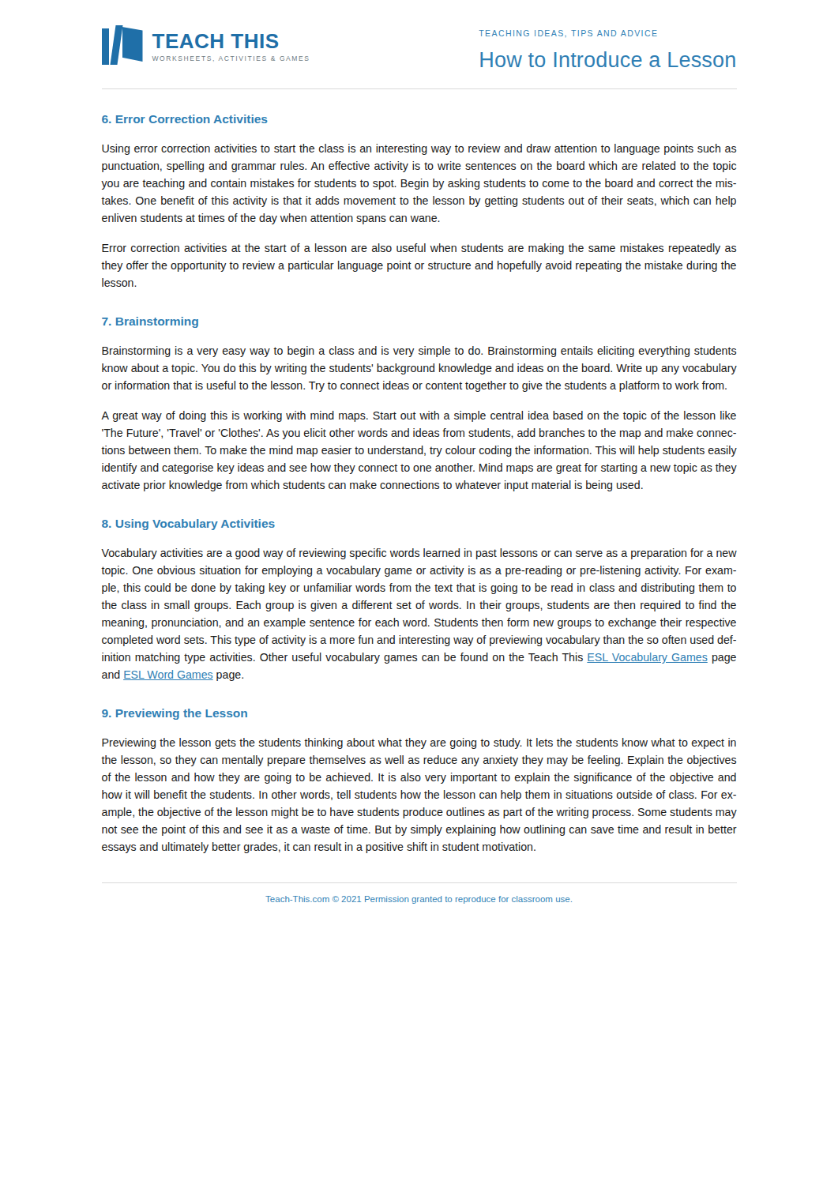TEACH THIS Worksheets, Activities & Games
Teaching Ideas, Tips and Advice
How to Introduce a Lesson
6. Error Correction Activities
Using error correction activities to start the class is an interesting way to review and draw attention to language points such as punctuation, spelling and grammar rules. An effective activity is to write sentences on the board which are related to the topic you are teaching and contain mistakes for students to spot. Begin by asking students to come to the board and correct the mistakes. One benefit of this activity is that it adds movement to the lesson by getting students out of their seats, which can help enliven students at times of the day when attention spans can wane.
Error correction activities at the start of a lesson are also useful when students are making the same mistakes repeatedly as they offer the opportunity to review a particular language point or structure and hopefully avoid repeating the mistake during the lesson.
7. Brainstorming
Brainstorming is a very easy way to begin a class and is very simple to do. Brainstorming entails eliciting everything students know about a topic. You do this by writing the students' background knowledge and ideas on the board. Write up any vocabulary or information that is useful to the lesson. Try to connect ideas or content together to give the students a platform to work from.
A great way of doing this is working with mind maps. Start out with a simple central idea based on the topic of the lesson like 'The Future', 'Travel' or 'Clothes'. As you elicit other words and ideas from students, add branches to the map and make connections between them. To make the mind map easier to understand, try colour coding the information. This will help students easily identify and categorise key ideas and see how they connect to one another. Mind maps are great for starting a new topic as they activate prior knowledge from which students can make connections to whatever input material is being used.
8. Using Vocabulary Activities
Vocabulary activities are a good way of reviewing specific words learned in past lessons or can serve as a preparation for a new topic. One obvious situation for employing a vocabulary game or activity is as a pre-reading or pre-listening activity. For example, this could be done by taking key or unfamiliar words from the text that is going to be read in class and distributing them to the class in small groups. Each group is given a different set of words. In their groups, students are then required to find the meaning, pronunciation, and an example sentence for each word. Students then form new groups to exchange their respective completed word sets. This type of activity is a more fun and interesting way of previewing vocabulary than the so often used definition matching type activities. Other useful vocabulary games can be found on the Teach This ESL Vocabulary Games page and ESL Word Games page.
9. Previewing the Lesson
Previewing the lesson gets the students thinking about what they are going to study. It lets the students know what to expect in the lesson, so they can mentally prepare themselves as well as reduce any anxiety they may be feeling. Explain the objectives of the lesson and how they are going to be achieved. It is also very important to explain the significance of the objective and how it will benefit the students. In other words, tell students how the lesson can help them in situations outside of class. For example, the objective of the lesson might be to have students produce outlines as part of the writing process. Some students may not see the point of this and see it as a waste of time. But by simply explaining how outlining can save time and result in better essays and ultimately better grades, it can result in a positive shift in student motivation.
Teach-This.com © 2021 Permission granted to reproduce for classroom use.